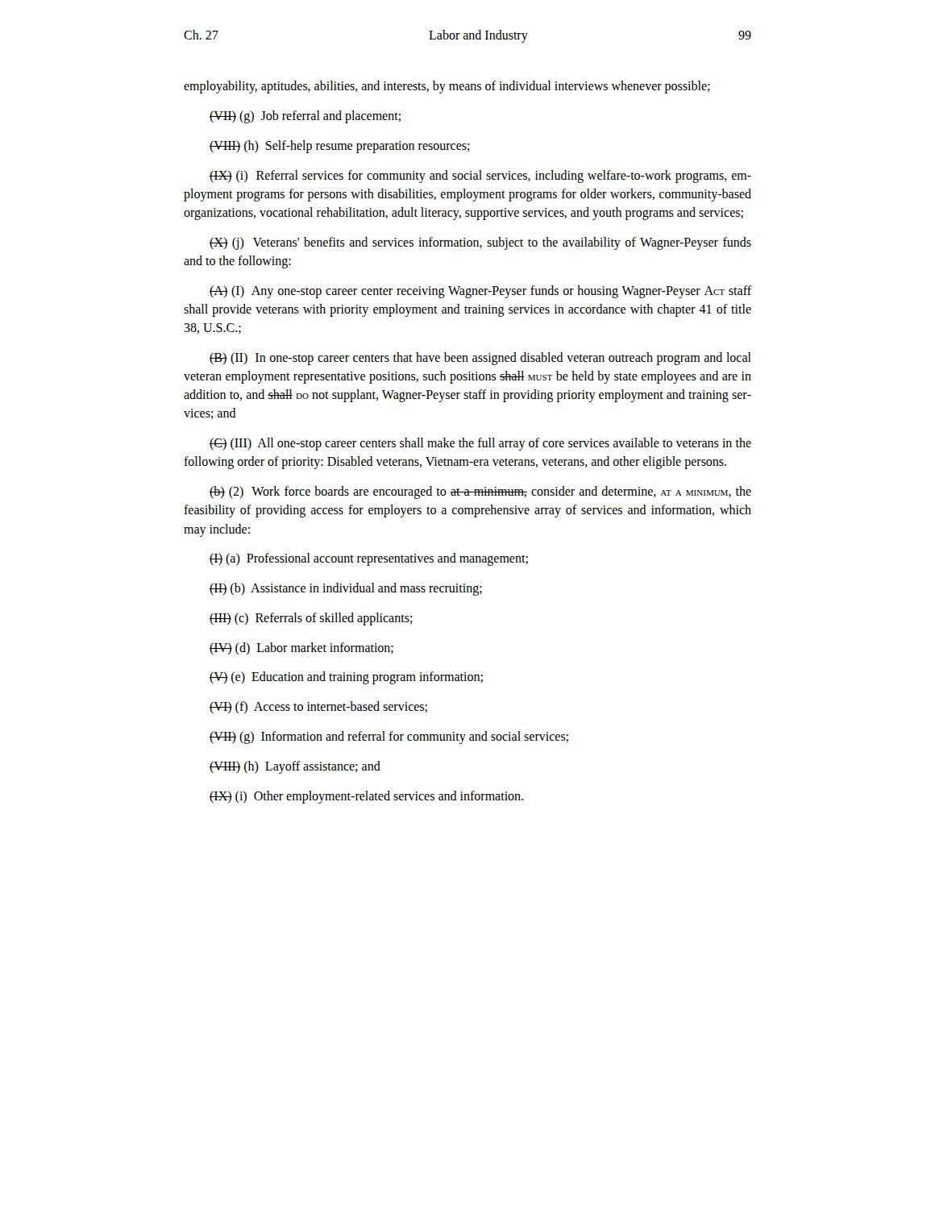Ch. 27 Labor and Industry 99
employability, aptitudes, abilities, and interests, by means of individual interviews whenever possible;
(VII) (g) Job referral and placement;
(VIII) (h) Self-help resume preparation resources;
(IX) (i) Referral services for community and social services, including welfare-to-work programs, employment programs for persons with disabilities, employment programs for older workers, community-based organizations, vocational rehabilitation, adult literacy, supportive services, and youth programs and services;
(X) (j) Veterans' benefits and services information, subject to the availability of Wagner-Peyser funds and to the following:
(A) (I) Any one-stop career center receiving Wagner-Peyser funds or housing Wagner-Peyser Act staff shall provide veterans with priority employment and training services in accordance with chapter 41 of title 38, U.S.C.;
(B) (II) In one-stop career centers that have been assigned disabled veteran outreach program and local veteran employment representative positions, such positions shall must be held by state employees and are in addition to, and shall do not supplant, Wagner-Peyser staff in providing priority employment and training services; and
(C) (III) All one-stop career centers shall make the full array of core services available to veterans in the following order of priority: Disabled veterans, Vietnam-era veterans, veterans, and other eligible persons.
(b) (2) Work force boards are encouraged to at a minimum, consider and determine, at a minimum, the feasibility of providing access for employers to a comprehensive array of services and information, which may include:
(I) (a) Professional account representatives and management;
(II) (b) Assistance in individual and mass recruiting;
(III) (c) Referrals of skilled applicants;
(IV) (d) Labor market information;
(V) (e) Education and training program information;
(VI) (f) Access to internet-based services;
(VII) (g) Information and referral for community and social services;
(VIII) (h) Layoff assistance; and
(IX) (i) Other employment-related services and information.